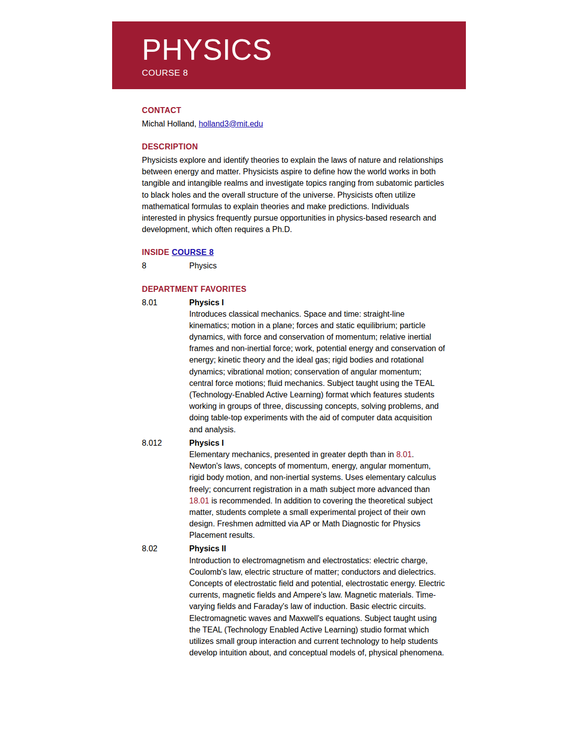PHYSICS
COURSE 8
CONTACT
Michal Holland, holland3@mit.edu
DESCRIPTION
Physicists explore and identify theories to explain the laws of nature and relationships between energy and matter. Physicists aspire to define how the world works in both tangible and intangible realms and investigate topics ranging from subatomic particles to black holes and the overall structure of the universe. Physicists often utilize mathematical formulas to explain theories and make predictions. Individuals interested in physics frequently pursue opportunities in physics-based research and development, which often requires a Ph.D.
INSIDE COURSE 8
8 Physics
DEPARTMENT FAVORITES
8.01
Physics I
Introduces classical mechanics. Space and time: straight-line kinematics; motion in a plane; forces and static equilibrium; particle dynamics, with force and conservation of momentum; relative inertial frames and non-inertial force; work, potential energy and conservation of energy; kinetic theory and the ideal gas; rigid bodies and rotational dynamics; vibrational motion; conservation of angular momentum; central force motions; fluid mechanics. Subject taught using the TEAL (Technology-Enabled Active Learning) format which features students working in groups of three, discussing concepts, solving problems, and doing table-top experiments with the aid of computer data acquisition and analysis.
8.012
Physics I
Elementary mechanics, presented in greater depth than in 8.01. Newton's laws, concepts of momentum, energy, angular momentum, rigid body motion, and non-inertial systems. Uses elementary calculus freely; concurrent registration in a math subject more advanced than 18.01 is recommended. In addition to covering the theoretical subject matter, students complete a small experimental project of their own design. Freshmen admitted via AP or Math Diagnostic for Physics Placement results.
8.02
Physics II
Introduction to electromagnetism and electrostatics: electric charge, Coulomb's law, electric structure of matter; conductors and dielectrics. Concepts of electrostatic field and potential, electrostatic energy. Electric currents, magnetic fields and Ampere's law. Magnetic materials. Time-varying fields and Faraday's law of induction. Basic electric circuits. Electromagnetic waves and Maxwell's equations. Subject taught using the TEAL (Technology Enabled Active Learning) studio format which utilizes small group interaction and current technology to help students develop intuition about, and conceptual models of, physical phenomena.